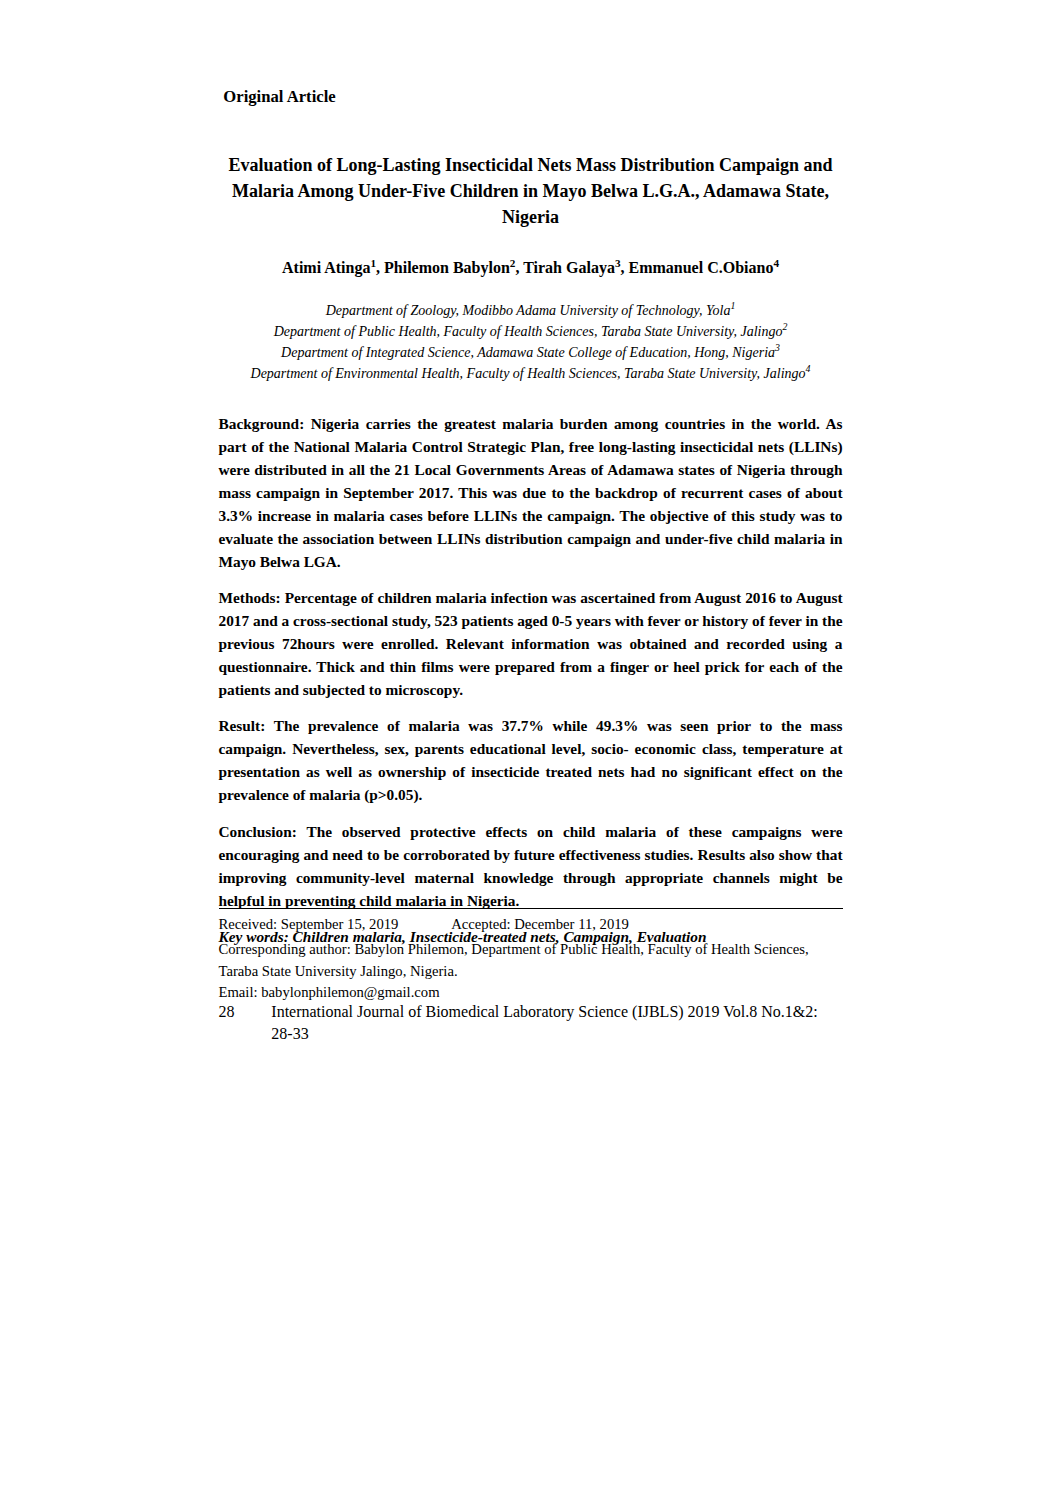Original Article
Evaluation of Long-Lasting Insecticidal Nets Mass Distribution Campaign and Malaria Among Under-Five Children in Mayo Belwa L.G.A., Adamawa State, Nigeria
Atimi Atinga1, Philemon Babylon2, Tirah Galaya3, Emmanuel C.Obiano4
Department of Zoology, Modibbo Adama University of Technology, Yola1
Department of Public Health, Faculty of Health Sciences, Taraba State University, Jalingo2
Department of Integrated Science, Adamawa State College of Education, Hong, Nigeria3
Department of Environmental Health, Faculty of Health Sciences, Taraba State University, Jalingo4
Background: Nigeria carries the greatest malaria burden among countries in the world. As part of the National Malaria Control Strategic Plan, free long-lasting insecticidal nets (LLINs) were distributed in all the 21 Local Governments Areas of Adamawa states of Nigeria through mass campaign in September 2017. This was due to the backdrop of recurrent cases of about 3.3% increase in malaria cases before LLINs the campaign. The objective of this study was to evaluate the association between LLINs distribution campaign and under-five child malaria in Mayo Belwa LGA.
Methods: Percentage of children malaria infection was ascertained from August 2016 to August 2017 and a cross-sectional study, 523 patients aged 0-5 years with fever or history of fever in the previous 72hours were enrolled. Relevant information was obtained and recorded using a questionnaire. Thick and thin films were prepared from a finger or heel prick for each of the patients and subjected to microscopy.
Result: The prevalence of malaria was 37.7% while 49.3% was seen prior to the mass campaign. Nevertheless, sex, parents educational level, socio- economic class, temperature at presentation as well as ownership of insecticide treated nets had no significant effect on the prevalence of malaria (p>0.05).
Conclusion: The observed protective effects on child malaria of these campaigns were encouraging and need to be corroborated by future effectiveness studies. Results also show that improving community-level maternal knowledge through appropriate channels might be helpful in preventing child malaria in Nigeria.
Key words: Children malaria, Insecticide-treated nets, Campaign, Evaluation
Received: September 15, 2019 Accepted: December 11, 2019
Corresponding author: Babylon Philemon, Department of Public Health, Faculty of Health Sciences,
Taraba State University Jalingo, Nigeria.
Email: babylonphilemon@gmail.com
28 International Journal of Biomedical Laboratory Science (IJBLS) 2019 Vol.8 No.1&2: 28-33